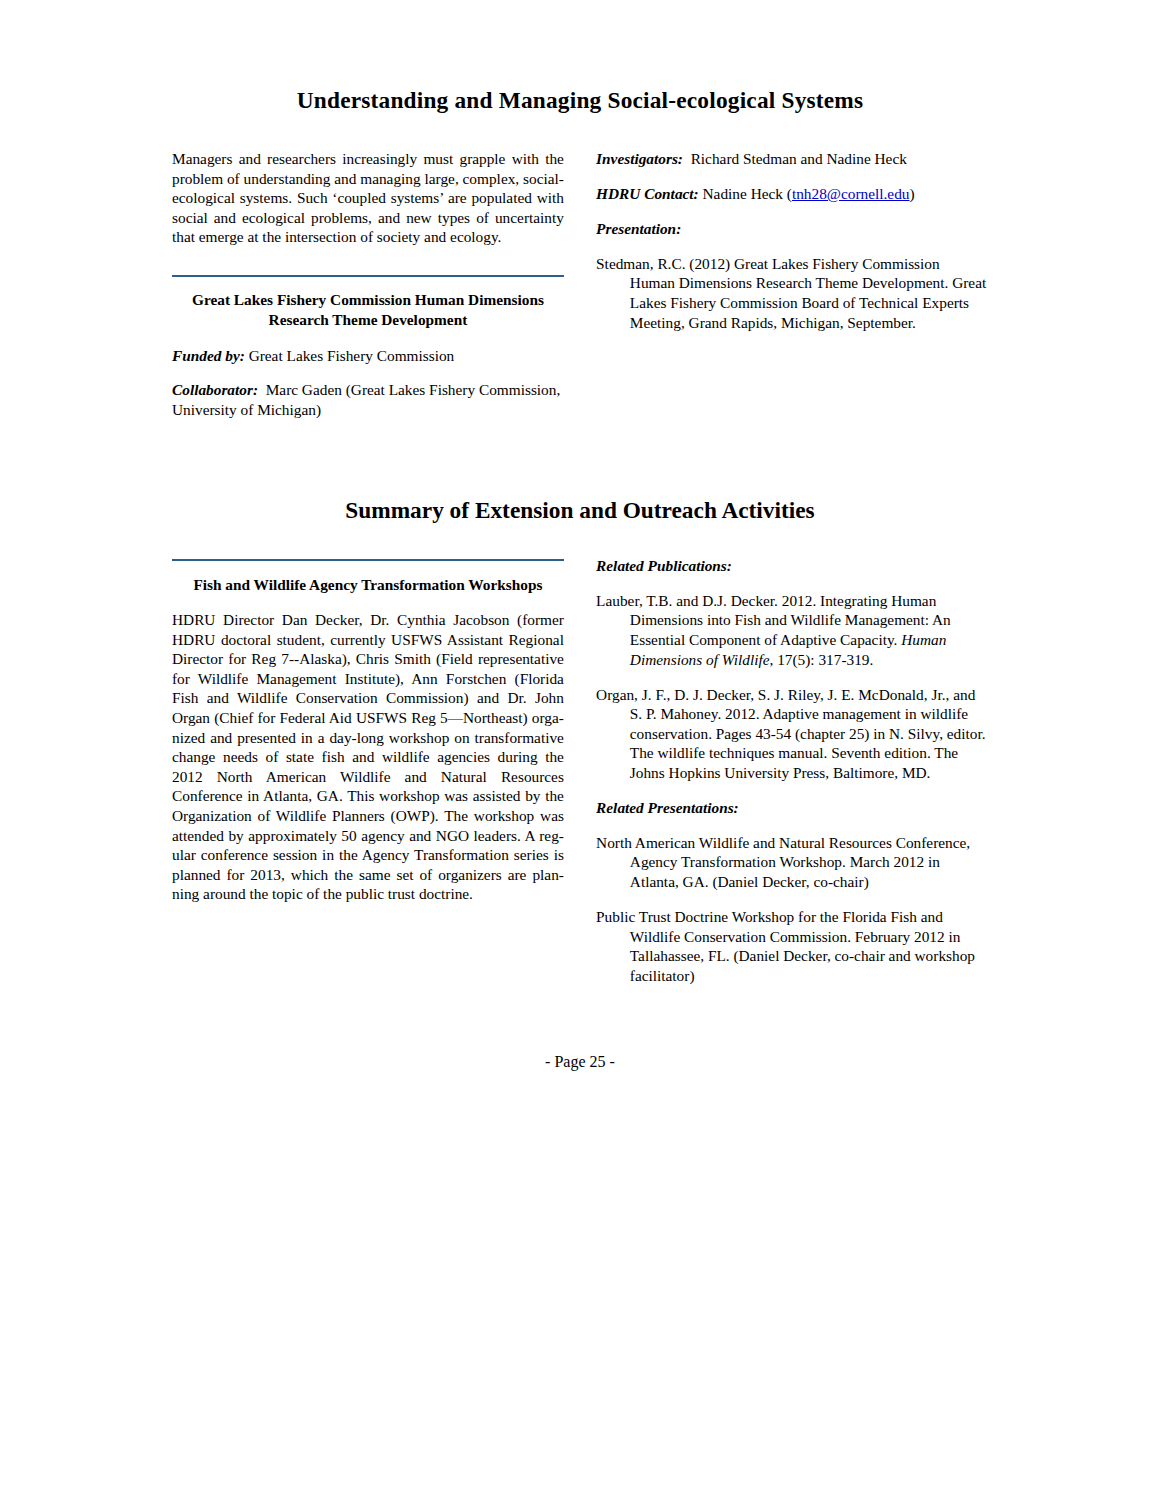Understanding and Managing Social-ecological Systems
Managers and researchers increasingly must grapple with the problem of understanding and managing large, complex, social-ecological systems. Such ‘coupled systems’ are populated with social and ecological problems, and new types of uncertainty that emerge at the intersection of society and ecology.
Great Lakes Fishery Commission Human Dimensions Research Theme Development
Funded by: Great Lakes Fishery Commission
Collaborator: Marc Gaden (Great Lakes Fishery Commission, University of Michigan)
Investigators: Richard Stedman and Nadine Heck
HDRU Contact: Nadine Heck (tnh28@cornell.edu)
Presentation:
Stedman, R.C. (2012) Great Lakes Fishery Commission Human Dimensions Research Theme Development. Great Lakes Fishery Commission Board of Technical Experts Meeting, Grand Rapids, Michigan, September.
Summary of Extension and Outreach Activities
Fish and Wildlife Agency Transformation Workshops
HDRU Director Dan Decker, Dr. Cynthia Jacobson (former HDRU doctoral student, currently USFWS Assistant Regional Director for Reg 7--Alaska), Chris Smith (Field representative for Wildlife Management Institute), Ann Forstchen (Florida Fish and Wildlife Conservation Commission) and Dr. John Organ (Chief for Federal Aid USFWS Reg 5—Northeast) organized and presented in a day-long workshop on transformative change needs of state fish and wildlife agencies during the 2012 North American Wildlife and Natural Resources Conference in Atlanta, GA. This workshop was assisted by the Organization of Wildlife Planners (OWP). The workshop was attended by approximately 50 agency and NGO leaders. A regular conference session in the Agency Transformation series is planned for 2013, which the same set of organizers are planning around the topic of the public trust doctrine.
Related Publications:
Lauber, T.B. and D.J. Decker. 2012. Integrating Human Dimensions into Fish and Wildlife Management: An Essential Component of Adaptive Capacity. Human Dimensions of Wildlife, 17(5): 317-319.
Organ, J. F., D. J. Decker, S. J. Riley, J. E. McDonald, Jr., and S. P. Mahoney. 2012. Adaptive management in wildlife conservation. Pages 43-54 (chapter 25) in N. Silvy, editor. The wildlife techniques manual. Seventh edition. The Johns Hopkins University Press, Baltimore, MD.
Related Presentations:
North American Wildlife and Natural Resources Conference, Agency Transformation Workshop. March 2012 in Atlanta, GA. (Daniel Decker, co-chair)
Public Trust Doctrine Workshop for the Florida Fish and Wildlife Conservation Commission. February 2012 in Tallahassee, FL. (Daniel Decker, co-chair and workshop facilitator)
- Page 25 -